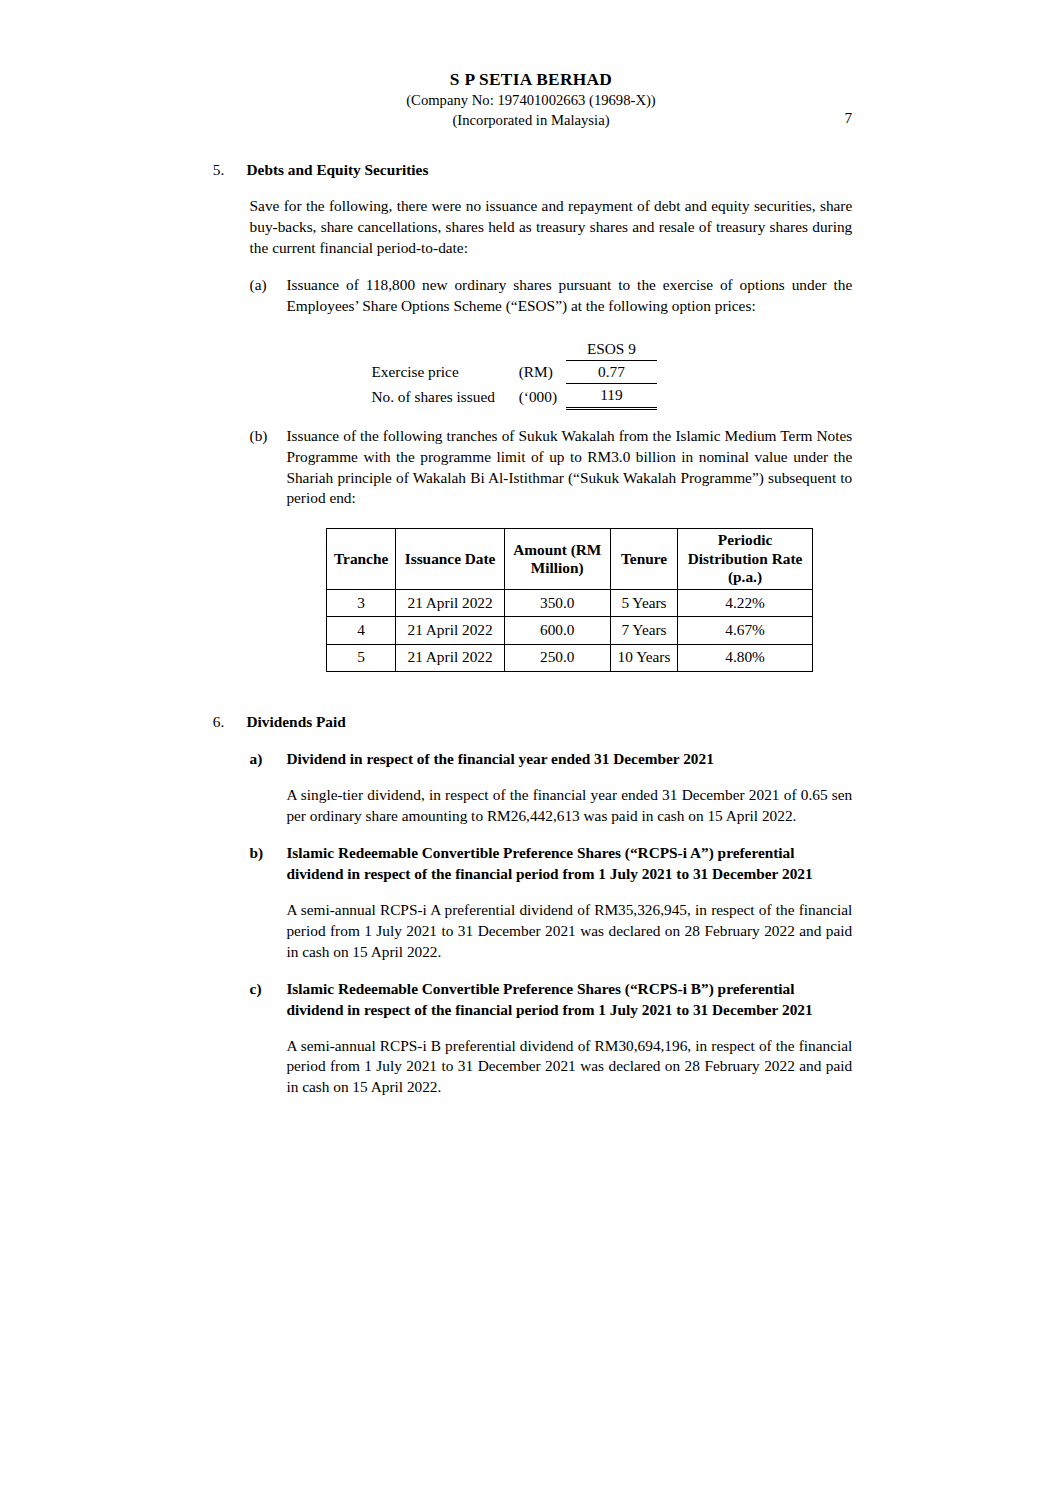S P SETIA BERHAD
(Company No: 197401002663 (19698-X))
(Incorporated in Malaysia)
7
5.
Debts and Equity Securities
Save for the following, there were no issuance and repayment of debt and equity securities, share buy-backs, share cancellations, shares held as treasury shares and resale of treasury shares during the current financial period-to-date:
(a)
Issuance of 118,800 new ordinary shares pursuant to the exercise of options under the Employees’ Share Options Scheme (“ESOS”) at the following option prices:
| | | ESOS 9 |
| Exercise price | (RM) | 0.77 |
| No. of shares issued | (‘000) | 119 |
(b)
Issuance of the following tranches of Sukuk Wakalah from the Islamic Medium Term Notes Programme with the programme limit of up to RM3.0 billion in nominal value under the Shariah principle of Wakalah Bi Al-Istithmar (“Sukuk Wakalah Programme”) subsequent to period end:
| Tranche | Issuance Date | Amount (RM Million) | Tenure | Periodic Distribution Rate (p.a.) |
| --- | --- | --- | --- | --- |
| 3 | 21 April 2022 | 350.0 | 5 Years | 4.22% |
| 4 | 21 April 2022 | 600.0 | 7 Years | 4.67% |
| 5 | 21 April 2022 | 250.0 | 10 Years | 4.80% |
6.
Dividends Paid
a)
Dividend in respect of the financial year ended 31 December 2021
A single-tier dividend, in respect of the financial year ended 31 December 2021 of 0.65 sen per ordinary share amounting to RM26,442,613 was paid in cash on 15 April 2022.
b)
Islamic Redeemable Convertible Preference Shares (“RCPS-i A”) preferential dividend in respect of the financial period from 1 July 2021 to 31 December 2021
A semi-annual RCPS-i A preferential dividend of RM35,326,945, in respect of the financial period from 1 July 2021 to 31 December 2021 was declared on 28 February 2022 and paid in cash on 15 April 2022.
c)
Islamic Redeemable Convertible Preference Shares (“RCPS-i B”) preferential dividend in respect of the financial period from 1 July 2021 to 31 December 2021
A semi-annual RCPS-i B preferential dividend of RM30,694,196, in respect of the financial period from 1 July 2021 to 31 December 2021 was declared on 28 February 2022 and paid in cash on 15 April 2022.